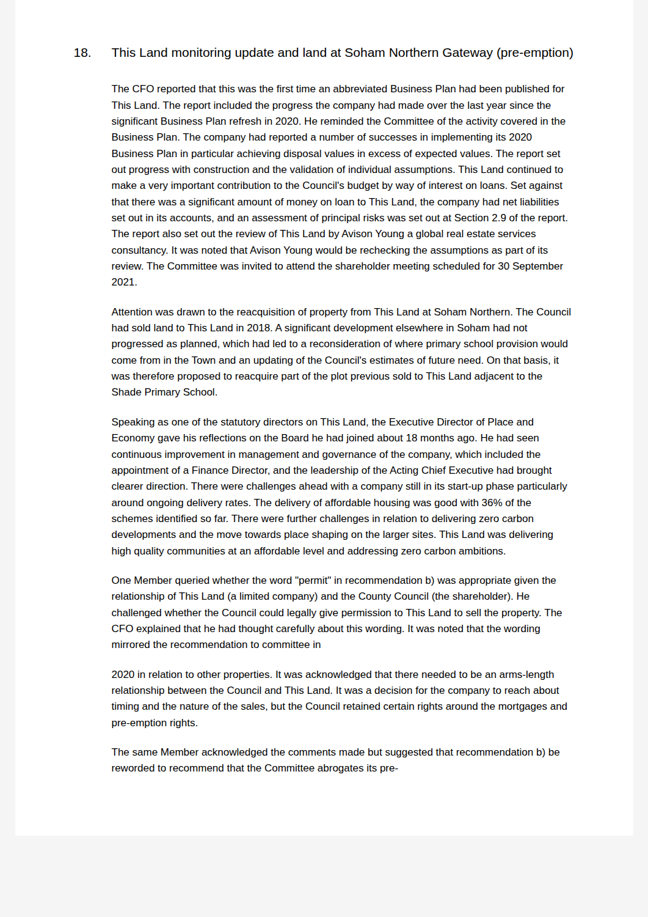18.
This Land monitoring update and land at Soham Northern Gateway (pre-emption)
The CFO reported that this was the first time an abbreviated Business Plan had been published for This Land. The report included the progress the company had made over the last year since the significant Business Plan refresh in 2020. He reminded the Committee of the activity covered in the Business Plan. The company had reported a number of successes in implementing its 2020 Business Plan in particular achieving disposal values in excess of expected values. The report set out progress with construction and the validation of individual assumptions. This Land continued to make a very important contribution to the Council's budget by way of interest on loans. Set against that there was a significant amount of money on loan to This Land, the company had net liabilities set out in its accounts, and an assessment of principal risks was set out at Section 2.9 of the report. The report also set out the review of This Land by Avison Young a global real estate services consultancy. It was noted that Avison Young would be rechecking the assumptions as part of its review. The Committee was invited to attend the shareholder meeting scheduled for 30 September 2021.
Attention was drawn to the reacquisition of property from This Land at Soham Northern. The Council had sold land to This Land in 2018. A significant development elsewhere in Soham had not progressed as planned, which had led to a reconsideration of where primary school provision would come from in the Town and an updating of the Council's estimates of future need. On that basis, it was therefore proposed to reacquire part of the plot previous sold to This Land adjacent to the Shade Primary School.
Speaking as one of the statutory directors on This Land, the Executive Director of Place and Economy gave his reflections on the Board he had joined about 18 months ago. He had seen continuous improvement in management and governance of the company, which included the appointment of a Finance Director, and the leadership of the Acting Chief Executive had brought clearer direction. There were challenges ahead with a company still in its start-up phase particularly around ongoing delivery rates. The delivery of affordable housing was good with 36% of the schemes identified so far. There were further challenges in relation to delivering zero carbon developments and the move towards place shaping on the larger sites. This Land was delivering high quality communities at an affordable level and addressing zero carbon ambitions.
One Member queried whether the word "permit" in recommendation b) was appropriate given the relationship of This Land (a limited company) and the County Council (the shareholder). He challenged whether the Council could legally give permission to This Land to sell the property. The CFO explained that he had thought carefully about this wording. It was noted that the wording mirrored the recommendation to committee in
2020 in relation to other properties. It was acknowledged that there needed to be an arms-length relationship between the Council and This Land. It was a decision for the company to reach about timing and the nature of the sales, but the Council retained certain rights around the mortgages and pre-emption rights.
The same Member acknowledged the comments made but suggested that recommendation b) be reworded to recommend that the Committee abrogates its pre-